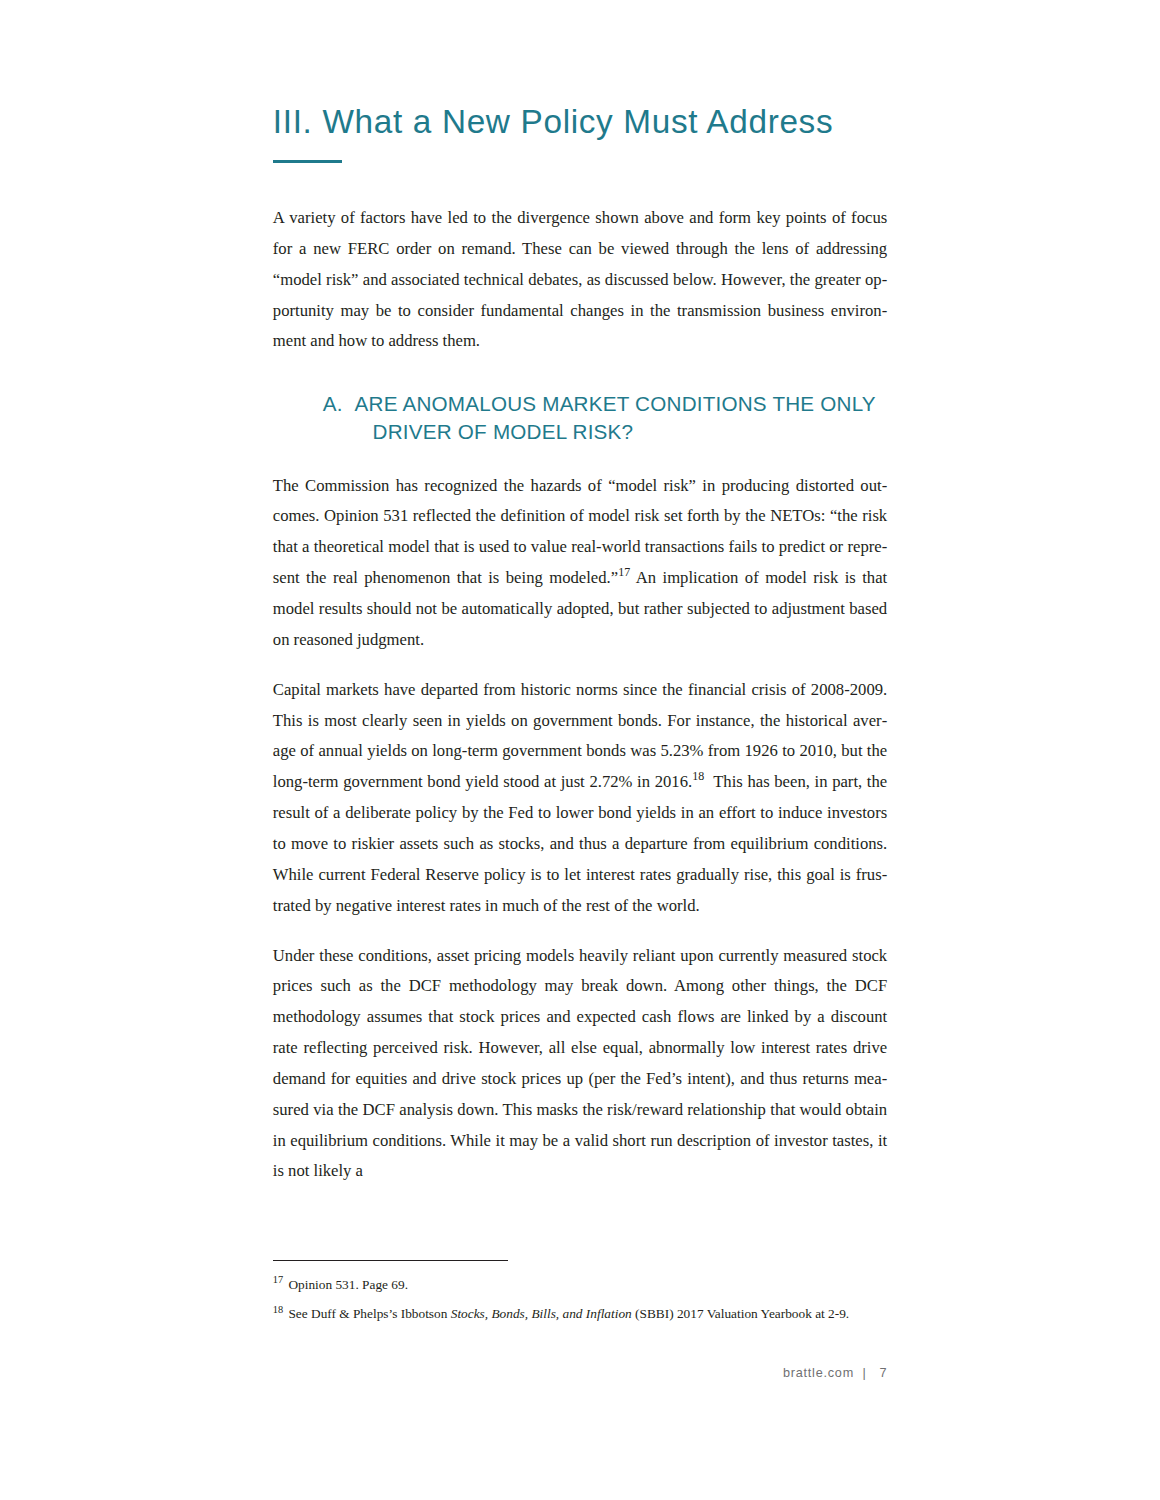III. What a New Policy Must Address
A variety of factors have led to the divergence shown above and form key points of focus for a new FERC order on remand. These can be viewed through the lens of addressing “model risk” and associated technical debates, as discussed below. However, the greater opportunity may be to consider fundamental changes in the transmission business environment and how to address them.
A. ARE ANOMALOUS MARKET CONDITIONS THE ONLY DRIVER OF MODEL RISK?
The Commission has recognized the hazards of “model risk” in producing distorted outcomes. Opinion 531 reflected the definition of model risk set forth by the NETOs: “the risk that a theoretical model that is used to value real-world transactions fails to predict or represent the real phenomenon that is being modeled.”17 An implication of model risk is that model results should not be automatically adopted, but rather subjected to adjustment based on reasoned judgment.
Capital markets have departed from historic norms since the financial crisis of 2008-2009. This is most clearly seen in yields on government bonds. For instance, the historical average of annual yields on long-term government bonds was 5.23% from 1926 to 2010, but the long-term government bond yield stood at just 2.72% in 2016.18 This has been, in part, the result of a deliberate policy by the Fed to lower bond yields in an effort to induce investors to move to riskier assets such as stocks, and thus a departure from equilibrium conditions. While current Federal Reserve policy is to let interest rates gradually rise, this goal is frustrated by negative interest rates in much of the rest of the world.
Under these conditions, asset pricing models heavily reliant upon currently measured stock prices such as the DCF methodology may break down. Among other things, the DCF methodology assumes that stock prices and expected cash flows are linked by a discount rate reflecting perceived risk. However, all else equal, abnormally low interest rates drive demand for equities and drive stock prices up (per the Fed’s intent), and thus returns measured via the DCF analysis down. This masks the risk/reward relationship that would obtain in equilibrium conditions. While it may be a valid short run description of investor tastes, it is not likely a
17 Opinion 531. Page 69.
18 See Duff & Phelps’s Ibbotson Stocks, Bonds, Bills, and Inflation (SBBI) 2017 Valuation Yearbook at 2-9.
brattle.com | 7